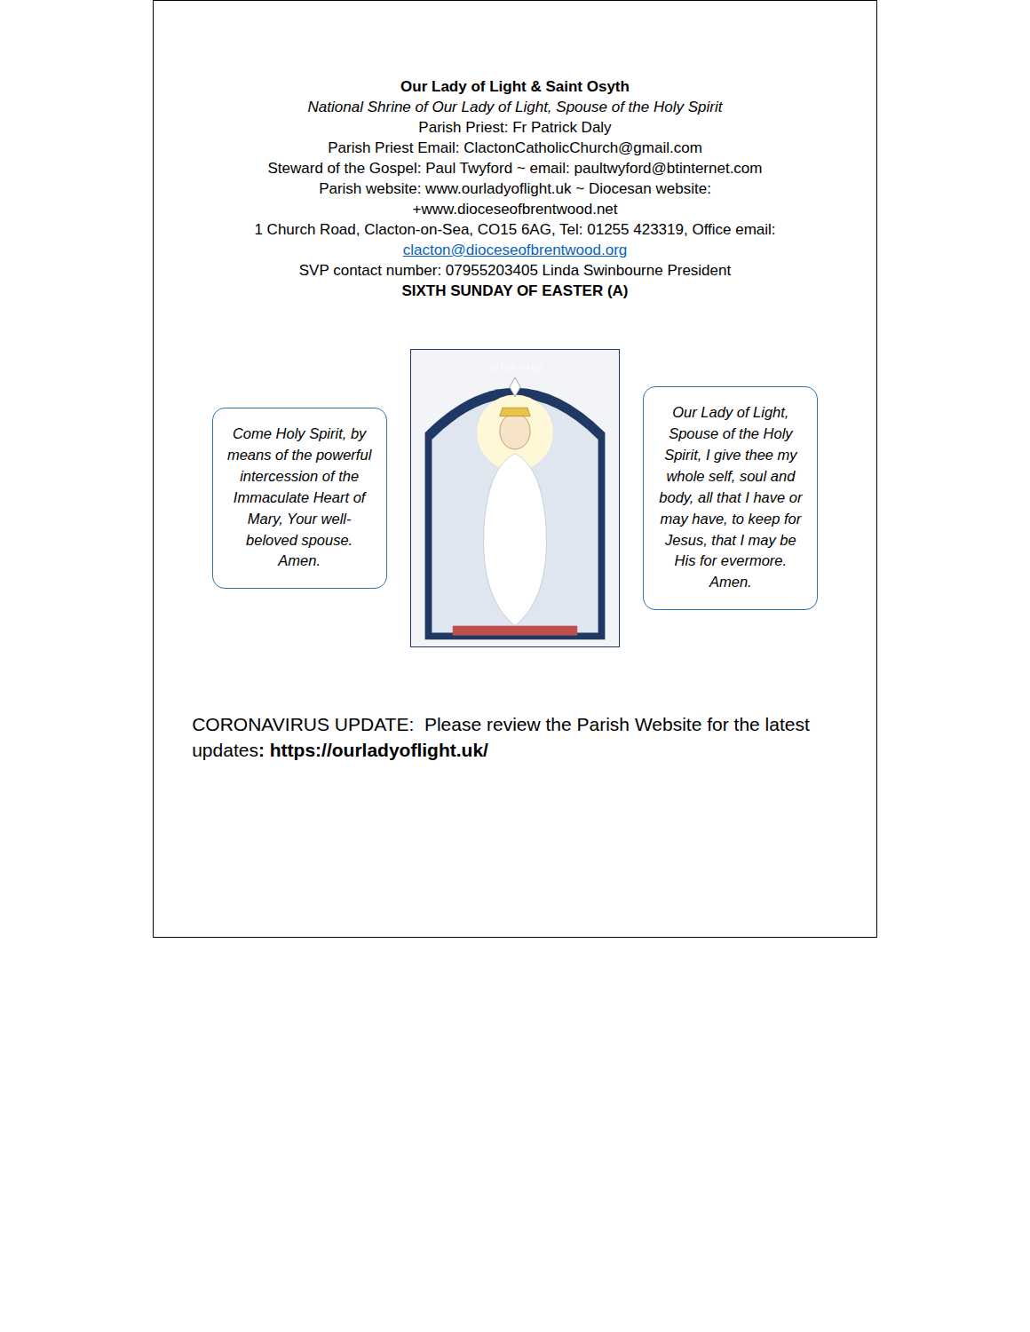Our Lady of Light & Saint Osyth
National Shrine of Our Lady of Light, Spouse of the Holy Spirit
Parish Priest: Fr Patrick Daly
Parish Priest Email: ClactonCatholicChurch@gmail.com
Steward of the Gospel: Paul Twyford ~ email: paultwyford@btinternet.com
Parish website: www.ourladyoflight.uk ~ Diocesan website:
+www.dioceseofbrentwood.net
1 Church Road, Clacton-on-Sea, CO15 6AG, Tel: 01255 423319, Office email:
clacton@dioceseofbrentwood.org
SVP contact number: 07955203405 Linda Swinbourne President
SIXTH SUNDAY OF EASTER (A)
Come Holy Spirit, by means of the powerful intercession of the Immaculate Heart of Mary, Your well-beloved spouse. Amen.
Our Lady of Light, Spouse of the Holy Spirit, I give thee my whole self, soul and body, all that I have or may have, to keep for Jesus, that I may be His for evermore. Amen.
CORONAVIRUS UPDATE: Please review the Parish Website for the latest updates: https://ourladyoflight.uk/